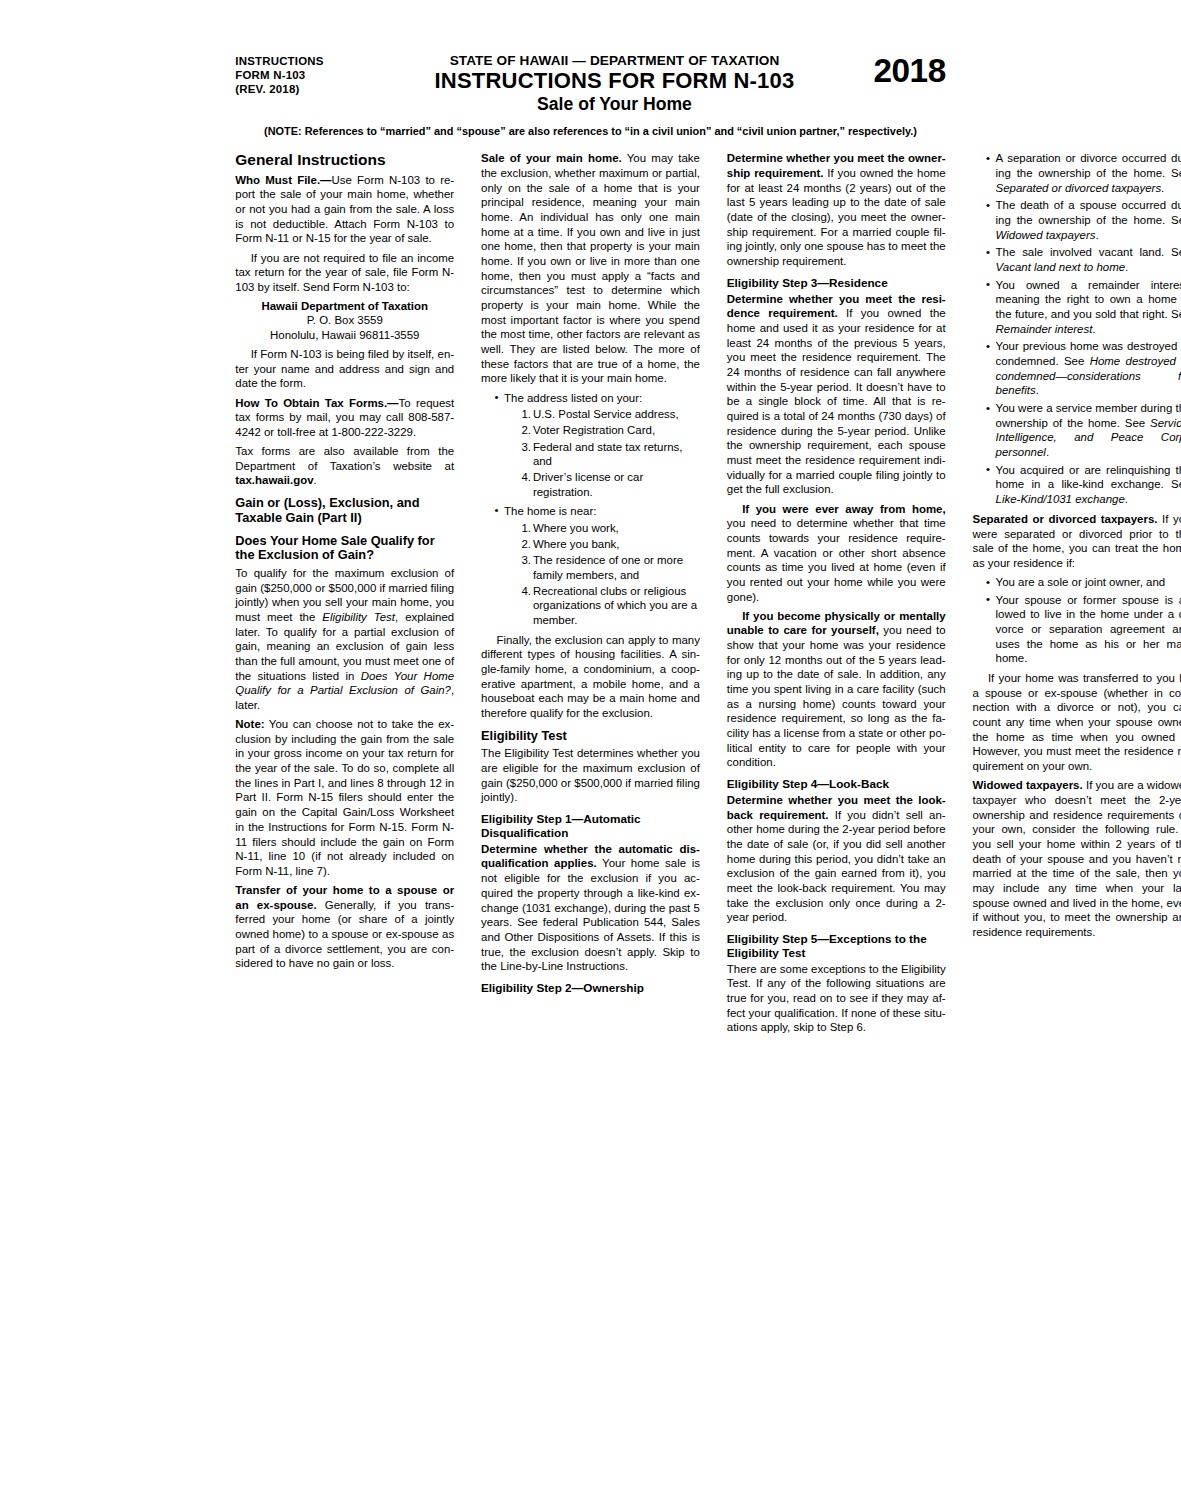INSTRUCTIONS
FORM N-103
(REV. 2018)
STATE OF HAWAII — DEPARTMENT OF TAXATION
INSTRUCTIONS FOR FORM N-103
Sale of Your Home
2018
(NOTE: References to “married” and “spouse” are also references to “in a civil union” and “civil union partner,” respectively.)
General Instructions
Who Must File.—Use Form N-103 to report the sale of your main home, whether or not you had a gain from the sale. A loss is not deductible. Attach Form N-103 to Form N-11 or N-15 for the year of sale.
If you are not required to file an income tax return for the year of sale, file Form N-103 by itself. Send Form N-103 to:
Hawaii Department of Taxation
P. O. Box 3559
Honolulu, Hawaii 96811-3559
If Form N-103 is being filed by itself, enter your name and address and sign and date the form.
How To Obtain Tax Forms.—To request tax forms by mail, you may call 808-587-4242 or toll-free at 1-800-222-3229.
Tax forms are also available from the Department of Taxation’s website at tax.hawaii.gov.
Gain or (Loss), Exclusion, and Taxable Gain (Part II)
Does Your Home Sale Qualify for the Exclusion of Gain?
To qualify for the maximum exclusion of gain ($250,000 or $500,000 if married filing jointly) when you sell your main home, you must meet the Eligibility Test, explained later. To qualify for a partial exclusion of gain, meaning an exclusion of gain less than the full amount, you must meet one of the situations listed in Does Your Home Qualify for a Partial Exclusion of Gain?, later.
Note: You can choose not to take the exclusion by including the gain from the sale in your gross income on your tax return for the year of the sale. To do so, complete all the lines in Part I, and lines 8 through 12 in Part II. Form N-15 filers should enter the gain on the Capital Gain/Loss Worksheet in the Instructions for Form N-15. Form N-11 filers should include the gain on Form N-11, line 10 (if not already included on Form N-11, line 7).
Transfer of your home to a spouse or an ex-spouse. Generally, if you transferred your home (or share of a jointly owned home) to a spouse or ex-spouse as part of a divorce settlement, you are considered to have no gain or loss.
Sale of your main home. You may take the exclusion, whether maximum or partial, only on the sale of a home that is your principal residence, meaning your main home. An individual has only one main home at a time. If you own and live in just one home, then that property is your main home. If you own or live in more than one home, then you must apply a “facts and circumstances” test to determine which property is your main home. While the most important factor is where you spend the most time, other factors are relevant as well. They are listed below. The more of these factors that are true of a home, the more likely that it is your main home.
The address listed on your:
U.S. Postal Service address,
Voter Registration Card,
Federal and state tax returns, and
Driver’s license or car registration.
The home is near:
Where you work,
Where you bank,
The residence of one or more family members, and
Recreational clubs or religious organizations of which you are a member.
Finally, the exclusion can apply to many different types of housing facilities. A single-family home, a condominium, a cooperative apartment, a mobile home, and a houseboat each may be a main home and therefore qualify for the exclusion.
Eligibility Test
The Eligibility Test determines whether you are eligible for the maximum exclusion of gain ($250,000 or $500,000 if married filing jointly).
Eligibility Step 1—Automatic Disqualification
Determine whether the automatic disqualification applies. Your home sale is not eligible for the exclusion if you acquired the property through a like-kind exchange (1031 exchange), during the past 5 years. See federal Publication 544, Sales and Other Dispositions of Assets. If this is true, the exclusion doesn’t apply. Skip to the Line-by-Line Instructions.
Eligibility Step 2—Ownership
Determine whether you meet the ownership requirement. If you owned the home for at least 24 months (2 years) out of the last 5 years leading up to the date of sale (date of the closing), you meet the ownership requirement. For a married couple filing jointly, only one spouse has to meet the ownership requirement.
Eligibility Step 3—Residence
Determine whether you meet the residence requirement. If you owned the home and used it as your residence for at least 24 months of the previous 5 years, you meet the residence requirement. The 24 months of residence can fall anywhere within the 5-year period. It doesn’t have to be a single block of time. All that is required is a total of 24 months (730 days) of residence during the 5-year period. Unlike the ownership requirement, each spouse must meet the residence requirement individually for a married couple filing jointly to get the full exclusion.
If you were ever away from home, you need to determine whether that time counts towards your residence requirement. A vacation or other short absence counts as time you lived at home (even if you rented out your home while you were gone).
If you become physically or mentally unable to care for yourself, you need to show that your home was your residence for only 12 months out of the 5 years leading up to the date of sale. In addition, any time you spent living in a care facility (such as a nursing home) counts toward your residence requirement, so long as the facility has a license from a state or other political entity to care for people with your condition.
Eligibility Step 4—Look-Back
Determine whether you meet the look-back requirement. If you didn’t sell another home during the 2-year period before the date of sale (or, if you did sell another home during this period, you didn’t take an exclusion of the gain earned from it), you meet the look-back requirement. You may take the exclusion only once during a 2-year period.
Eligibility Step 5—Exceptions to the Eligibility Test
There are some exceptions to the Eligibility Test. If any of the following situations are true for you, read on to see if they may affect your qualification. If none of these situations apply, skip to Step 6.
A separation or divorce occurred during the ownership of the home. See Separated or divorced taxpayers.
The death of a spouse occurred during the ownership of the home. See Widowed taxpayers.
The sale involved vacant land. See Vacant land next to home.
You owned a remainder interest, meaning the right to own a home in the future, and you sold that right. See Remainder interest.
Your previous home was destroyed or condemned. See Home destroyed or condemned—considerations for benefits.
You were a service member during the ownership of the home. See Service, Intelligence, and Peace Corps personnel.
You acquired or are relinquishing the home in a like-kind exchange. See Like-Kind/1031 exchange.
Separated or divorced taxpayers. If you were separated or divorced prior to the sale of the home, you can treat the home as your residence if:
You are a sole or joint owner, and
Your spouse or former spouse is allowed to live in the home under a divorce or separation agreement and uses the home as his or her main home.
If your home was transferred to you by a spouse or ex-spouse (whether in connection with a divorce or not), you can count any time when your spouse owned the home as time when you owned it. However, you must meet the residence requirement on your own.
Widowed taxpayers. If you are a widowed taxpayer who doesn’t meet the 2-year ownership and residence requirements on your own, consider the following rule. If you sell your home within 2 years of the death of your spouse and you haven’t remarried at the time of the sale, then you may include any time when your late spouse owned and lived in the home, even if without you, to meet the ownership and residence requirements.